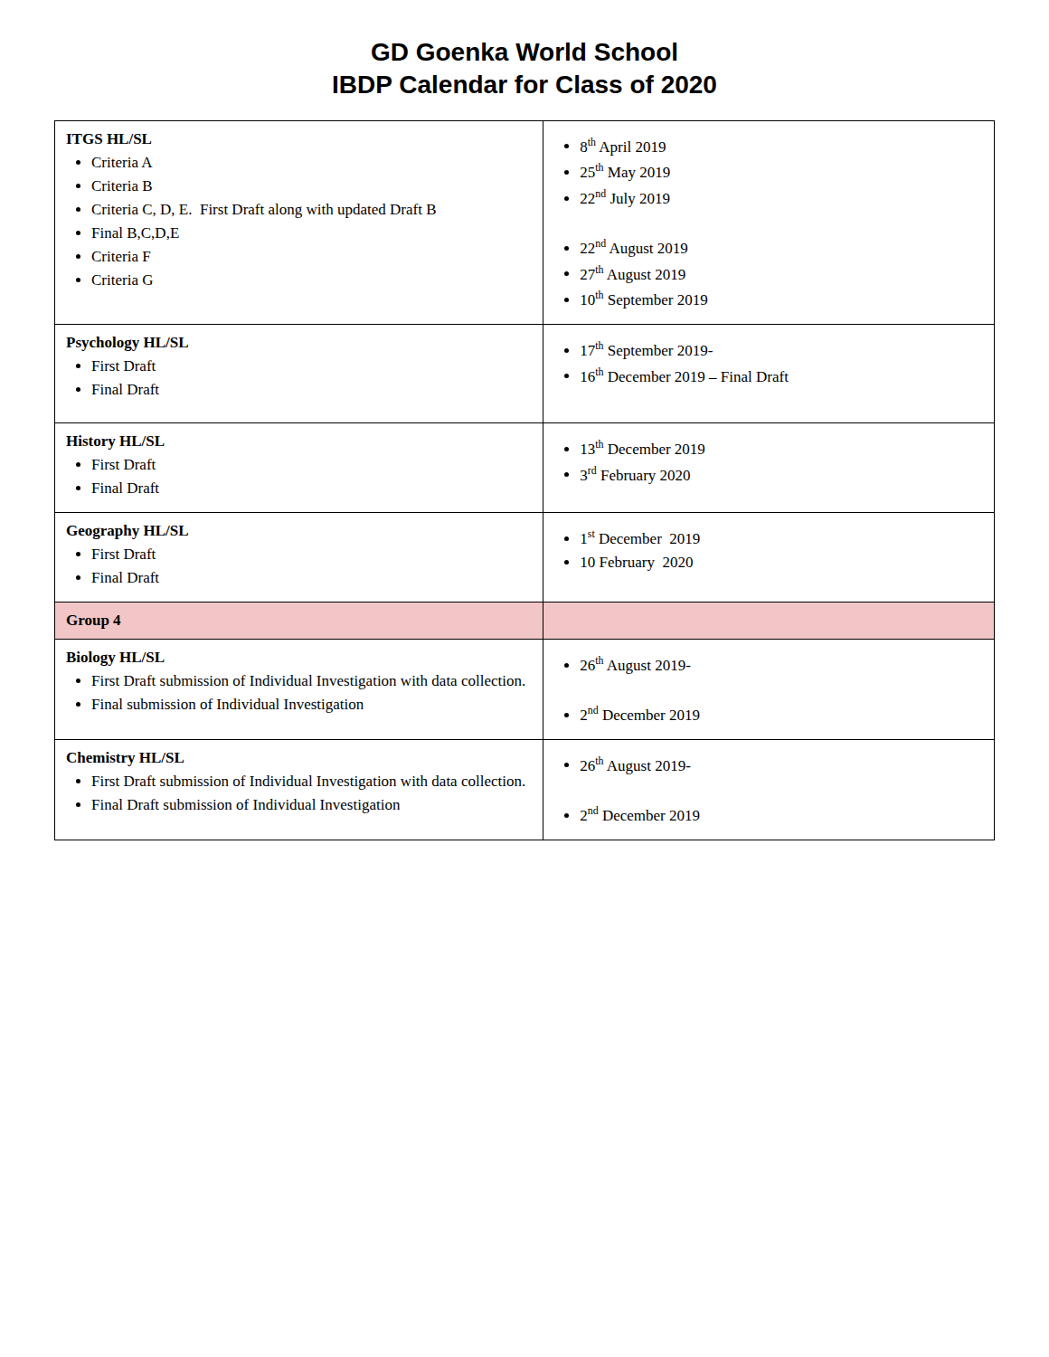GD Goenka World School
IBDP Calendar for Class of 2020
| ITGS HL/SL Criteria A Criteria B Criteria C, D, E. First Draft along with updated Draft B Final B,C,D,E Criteria F Criteria G | 8 th April 2019 25 th May 2019 22 nd July 2019 22 nd August 2019 27 th August 2019 10 th September 2019 |
| Psychology HL/SL First Draft Final Draft | 17 th September 2019- 16 th December 2019 – Final Draft |
| History HL/SL First Draft Final Draft | 13 th December 2019 3 rd February 2020 |
| Geography HL/SL First Draft Final Draft | 1 st December 2019 10 February 2020 |
| Group 4 | |
| Biology HL/SL First Draft submission of Individual Investigation with data collection. Final submission of Individual Investigation | 26 th August 2019- 2 nd December 2019 |
| Chemistry HL/SL First Draft submission of Individual Investigation with data collection. Final Draft submission of Individual Investigation | 26 th August 2019- 2 nd December 2019 |